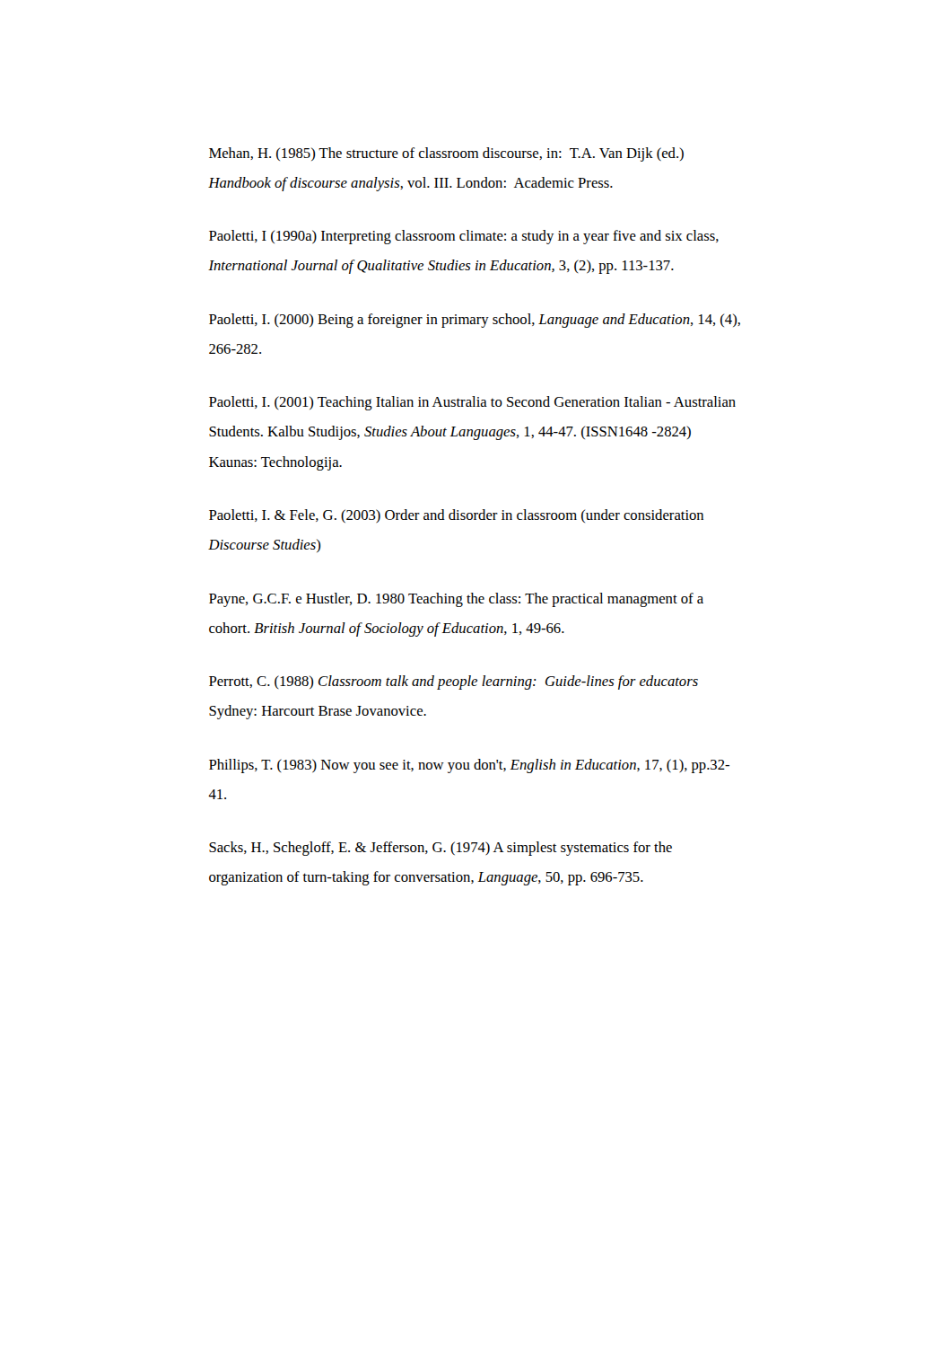Mehan, H. (1985) The structure of classroom discourse, in: T.A. Van Dijk (ed.) Handbook of discourse analysis, vol. III. London: Academic Press.
Paoletti, I (1990a) Interpreting classroom climate: a study in a year five and six class, International Journal of Qualitative Studies in Education, 3, (2), pp. 113-137.
Paoletti, I. (2000) Being a foreigner in primary school, Language and Education, 14, (4), 266-282.
Paoletti, I. (2001) Teaching Italian in Australia to Second Generation Italian - Australian Students. Kalbu Studijos, Studies About Languages, 1, 44-47. (ISSN1648 -2824) Kaunas: Technologija.
Paoletti, I. & Fele, G. (2003) Order and disorder in classroom (under consideration Discourse Studies)
Payne, G.C.F. e Hustler, D. 1980 Teaching the class: The practical managment of a cohort. British Journal of Sociology of Education, 1, 49-66.
Perrott, C. (1988) Classroom talk and people learning: Guide-lines for educators Sydney: Harcourt Brase Jovanovice.
Phillips, T. (1983) Now you see it, now you don't, English in Education, 17, (1), pp.32-41.
Sacks, H., Schegloff, E. & Jefferson, G. (1974) A simplest systematics for the organization of turn-taking for conversation, Language, 50, pp. 696-735.